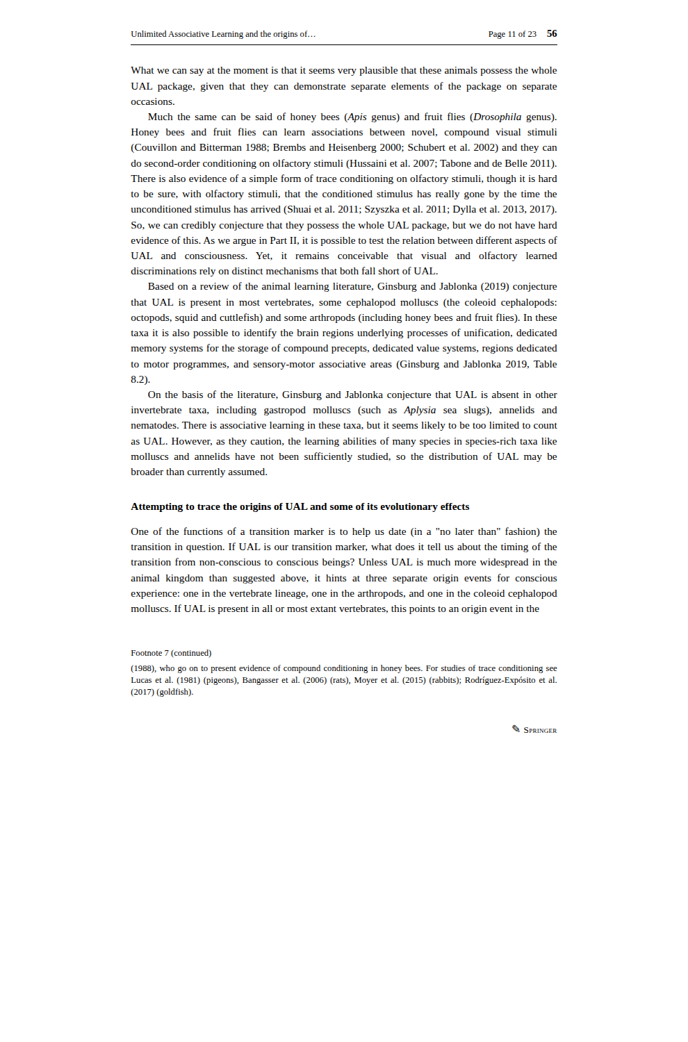Unlimited Associative Learning and the origins of… Page 11 of 23 56
What we can say at the moment is that it seems very plausible that these animals possess the whole UAL package, given that they can demonstrate separate elements of the package on separate occasions.
Much the same can be said of honey bees (Apis genus) and fruit flies (Drosophila genus). Honey bees and fruit flies can learn associations between novel, compound visual stimuli (Couvillon and Bitterman 1988; Brembs and Heisenberg 2000; Schubert et al. 2002) and they can do second-order conditioning on olfactory stimuli (Hussaini et al. 2007; Tabone and de Belle 2011). There is also evidence of a simple form of trace conditioning on olfactory stimuli, though it is hard to be sure, with olfactory stimuli, that the conditioned stimulus has really gone by the time the unconditioned stimulus has arrived (Shuai et al. 2011; Szyszka et al. 2011; Dylla et al. 2013, 2017). So, we can credibly conjecture that they possess the whole UAL package, but we do not have hard evidence of this. As we argue in Part II, it is possible to test the relation between different aspects of UAL and consciousness. Yet, it remains conceivable that visual and olfactory learned discriminations rely on distinct mechanisms that both fall short of UAL.
Based on a review of the animal learning literature, Ginsburg and Jablonka (2019) conjecture that UAL is present in most vertebrates, some cephalopod molluscs (the coleoid cephalopods: octopods, squid and cuttlefish) and some arthropods (including honey bees and fruit flies). In these taxa it is also possible to identify the brain regions underlying processes of unification, dedicated memory systems for the storage of compound precepts, dedicated value systems, regions dedicated to motor programmes, and sensory-motor associative areas (Ginsburg and Jablonka 2019, Table 8.2).
On the basis of the literature, Ginsburg and Jablonka conjecture that UAL is absent in other invertebrate taxa, including gastropod molluscs (such as Aplysia sea slugs), annelids and nematodes. There is associative learning in these taxa, but it seems likely to be too limited to count as UAL. However, as they caution, the learning abilities of many species in species-rich taxa like molluscs and annelids have not been sufficiently studied, so the distribution of UAL may be broader than currently assumed.
Attempting to trace the origins of UAL and some of its evolutionary effects
One of the functions of a transition marker is to help us date (in a "no later than" fashion) the transition in question. If UAL is our transition marker, what does it tell us about the timing of the transition from non-conscious to conscious beings? Unless UAL is much more widespread in the animal kingdom than suggested above, it hints at three separate origin events for conscious experience: one in the vertebrate lineage, one in the arthropods, and one in the coleoid cephalopod molluscs. If UAL is present in all or most extant vertebrates, this points to an origin event in the
Footnote 7 (continued)
(1988), who go on to present evidence of compound conditioning in honey bees. For studies of trace conditioning see Lucas et al. (1981) (pigeons), Bangasser et al. (2006) (rats), Moyer et al. (2015) (rabbits); Rodríguez-Expósito et al. (2017) (goldfish).
✎Springer